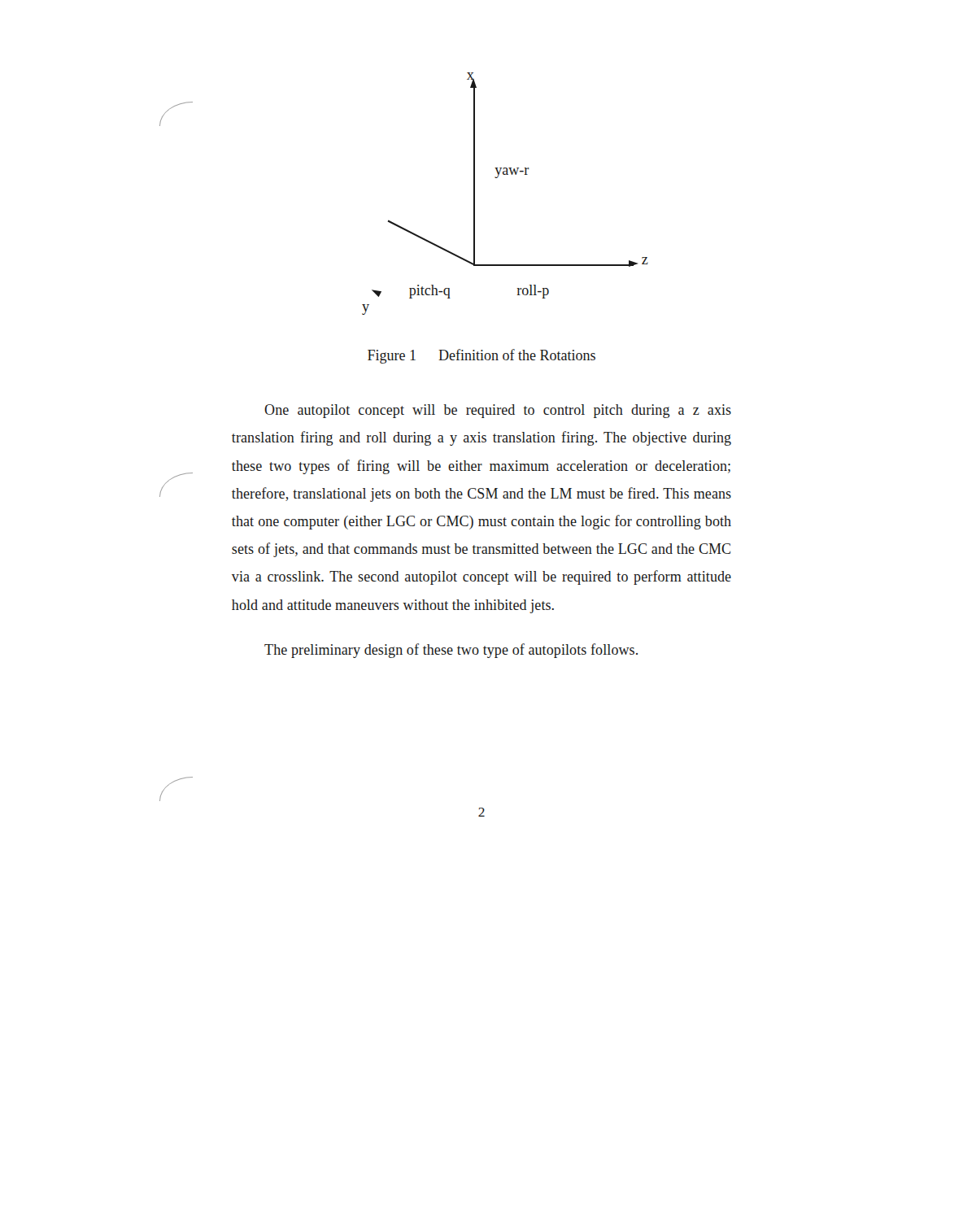x z y yaw‑r roll‑p pitch‑q
Figure 1 Definition of the Rotations
One autopilot concept will be required to control pitch during a z axis translation firing and roll during a y axis translation firing. The objective during these two types of firing will be either maximum acceleration or deceleration; therefore, translational jets on both the CSM and the LM must be fired. This means that one computer (either LGC or CMC) must contain the logic for controlling both sets of jets, and that commands must be transmitted between the LGC and the CMC via a crosslink. The second autopilot concept will be required to perform attitude hold and attitude maneuvers without the inhibited jets.
The preliminary design of these two type of autopilots follows.
2